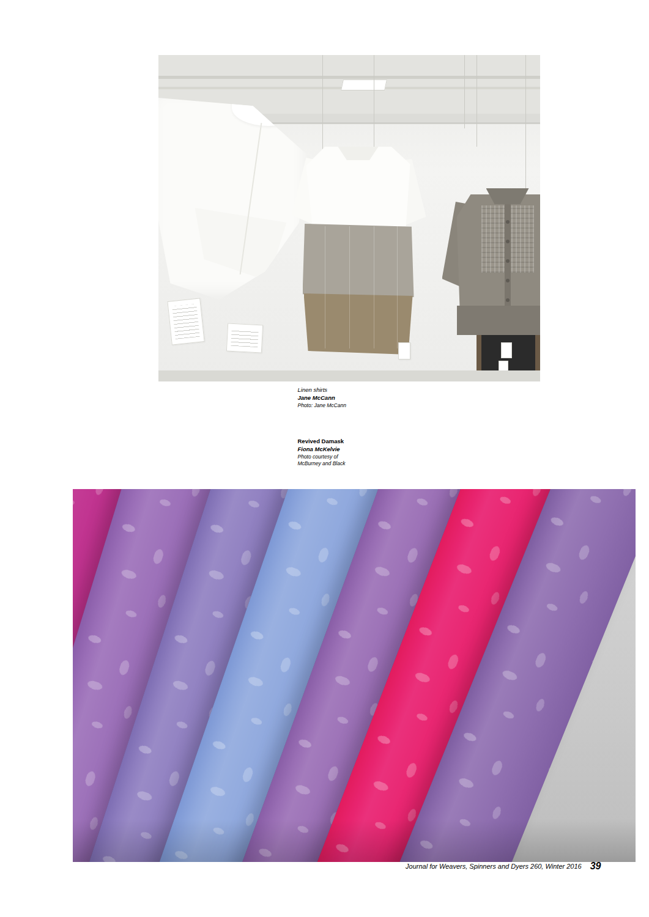Linen shirts
Jane McCann
Photo: Jane McCann
Revived Damask
Fiona McKelvie
Photo courtesy of
McBurney and Black
Journal for Weavers, Spinners and Dyers 260, Winter 201639